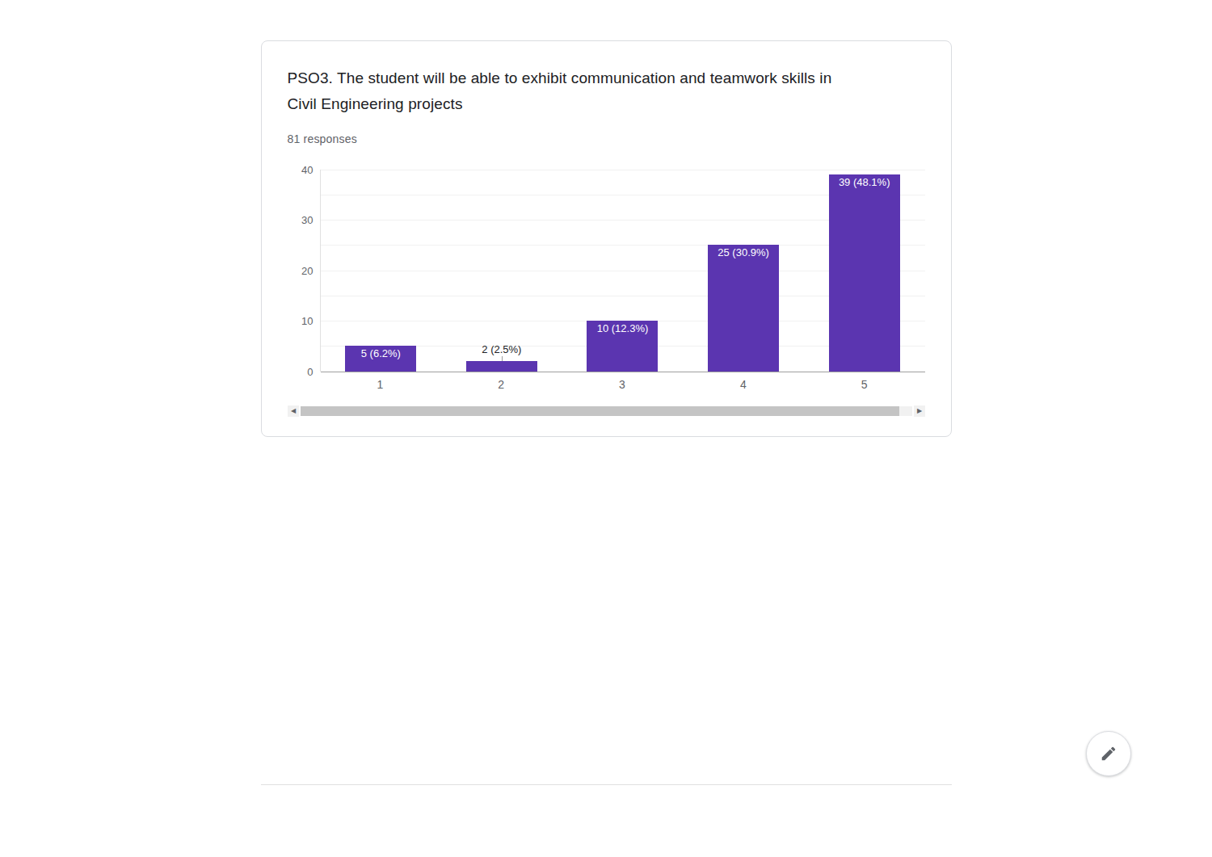PSO3. The student will be able to exhibit communication and teamwork skills in Civil Engineering projects
81 responses
40
30
20
10
0
5 (6.2%)
2 (2.5%)
10 (12.3%)
25 (30.9%)
39 (48.1%)
1
2
3
4
5
◀
▶